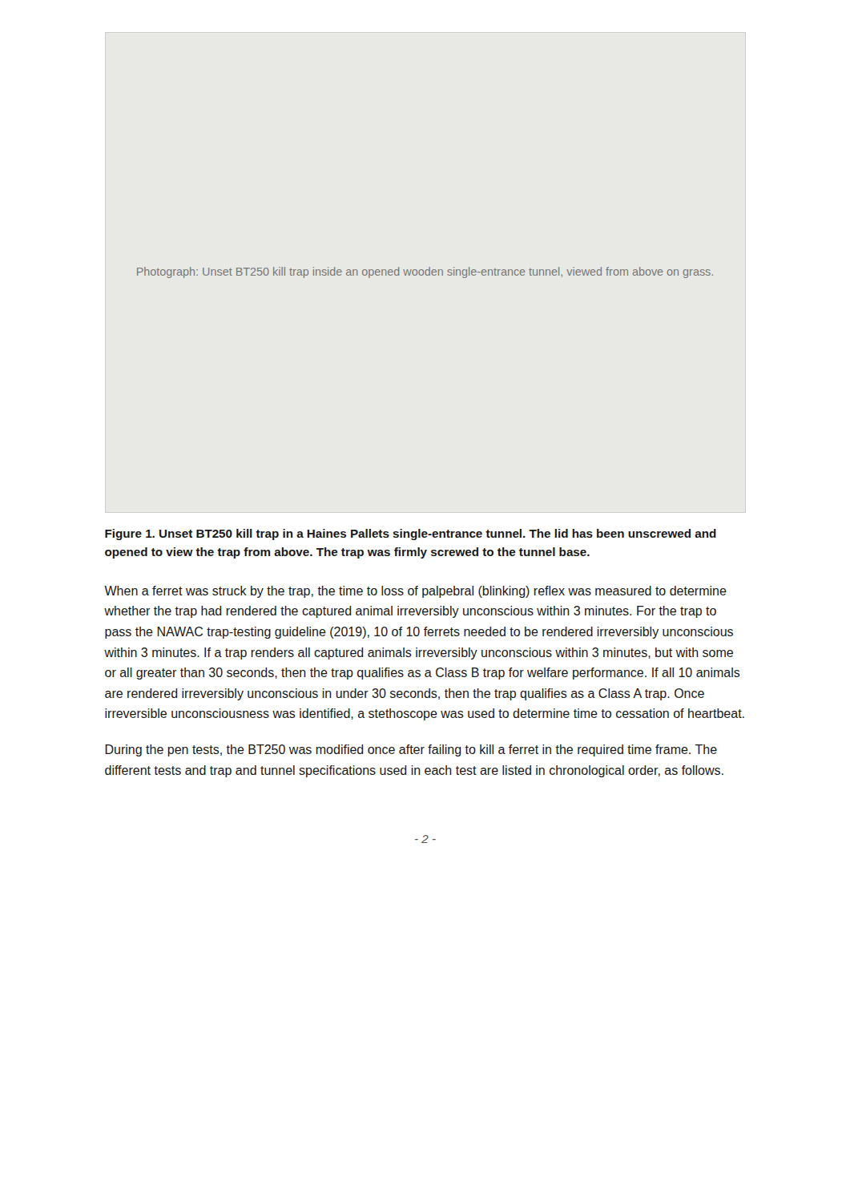Photograph: Unset BT250 kill trap inside an opened wooden single-entrance tunnel, viewed from above on grass.
Figure 1. Unset BT250 kill trap in a Haines Pallets single-entrance tunnel. The lid has been unscrewed and opened to view the trap from above. The trap was firmly screwed to the tunnel base.
When a ferret was struck by the trap, the time to loss of palpebral (blinking) reflex was measured to determine whether the trap had rendered the captured animal irreversibly unconscious within 3 minutes. For the trap to pass the NAWAC trap-testing guideline (2019), 10 of 10 ferrets needed to be rendered irreversibly unconscious within 3 minutes. If a trap renders all captured animals irreversibly unconscious within 3 minutes, but with some or all greater than 30 seconds, then the trap qualifies as a Class B trap for welfare performance. If all 10 animals are rendered irreversibly unconscious in under 30 seconds, then the trap qualifies as a Class A trap. Once irreversible unconsciousness was identified, a stethoscope was used to determine time to cessation of heartbeat.
During the pen tests, the BT250 was modified once after failing to kill a ferret in the required time frame. The different tests and trap and tunnel specifications used in each test are listed in chronological order, as follows.
- 2 -